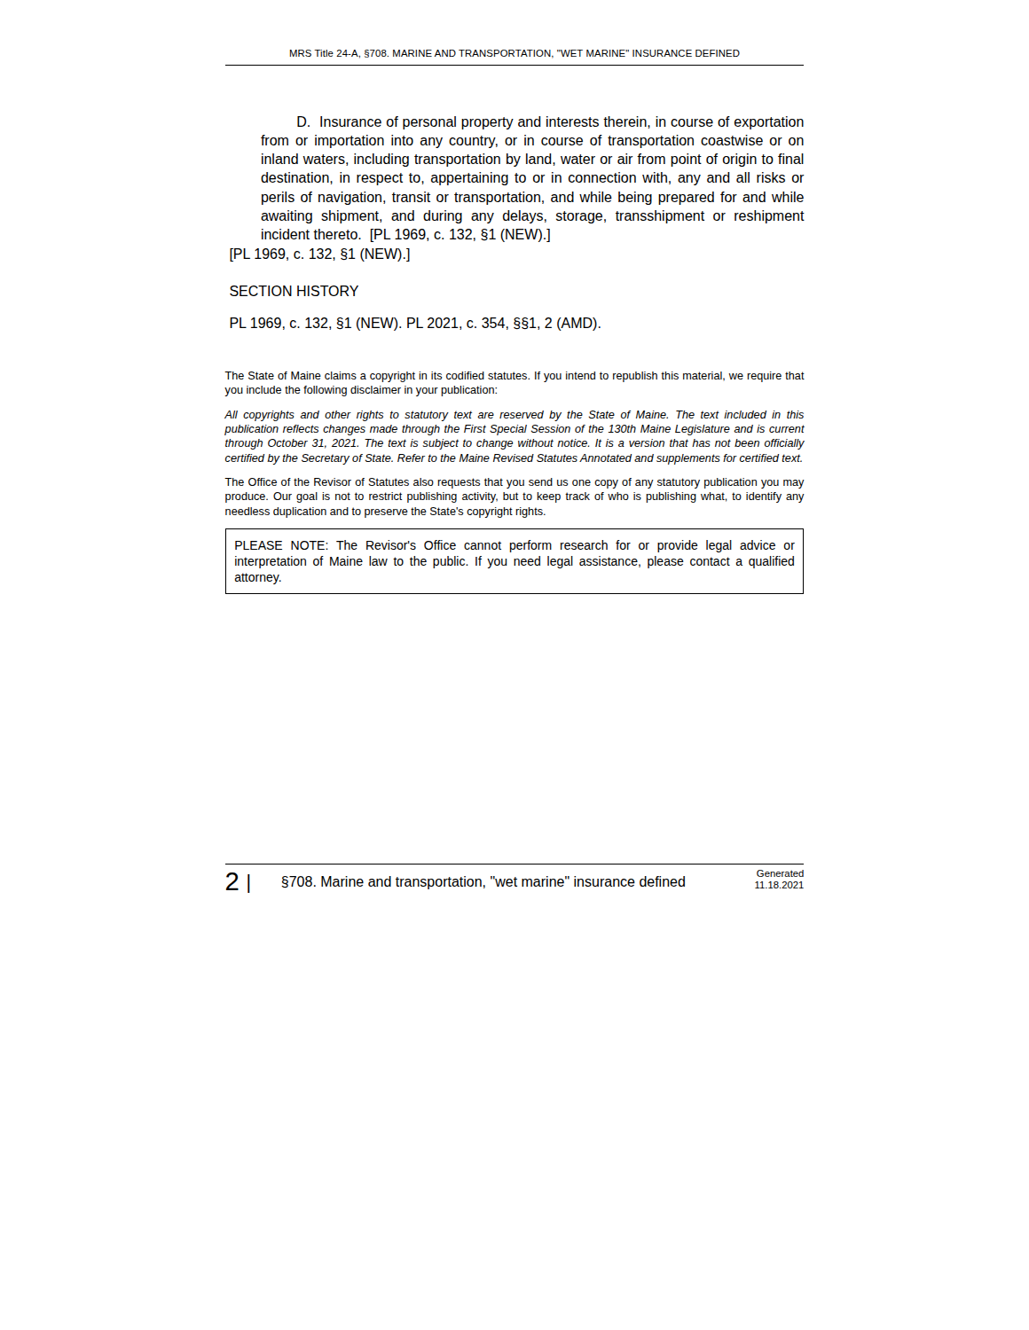MRS Title 24-A, §708. MARINE AND TRANSPORTATION, "WET MARINE" INSURANCE DEFINED
D. Insurance of personal property and interests therein, in course of exportation from or importation into any country, or in course of transportation coastwise or on inland waters, including transportation by land, water or air from point of origin to final destination, in respect to, appertaining to or in connection with, any and all risks or perils of navigation, transit or transportation, and while being prepared for and while awaiting shipment, and during any delays, storage, transshipment or reshipment incident thereto. [PL 1969, c. 132, §1 (NEW).]
[PL 1969, c. 132, §1 (NEW).]
SECTION HISTORY
PL 1969, c. 132, §1 (NEW). PL 2021, c. 354, §§1, 2 (AMD).
The State of Maine claims a copyright in its codified statutes. If you intend to republish this material, we require that you include the following disclaimer in your publication:
All copyrights and other rights to statutory text are reserved by the State of Maine. The text included in this publication reflects changes made through the First Special Session of the 130th Maine Legislature and is current through October 31, 2021. The text is subject to change without notice. It is a version that has not been officially certified by the Secretary of State. Refer to the Maine Revised Statutes Annotated and supplements for certified text.
The Office of the Revisor of Statutes also requests that you send us one copy of any statutory publication you may produce. Our goal is not to restrict publishing activity, but to keep track of who is publishing what, to identify any needless duplication and to preserve the State's copyright rights.
PLEASE NOTE: The Revisor's Office cannot perform research for or provide legal advice or interpretation of Maine law to the public. If you need legal assistance, please contact a qualified attorney.
2|
§708. Marine and transportation, "wet marine" insurance defined
Generated
11.18.2021